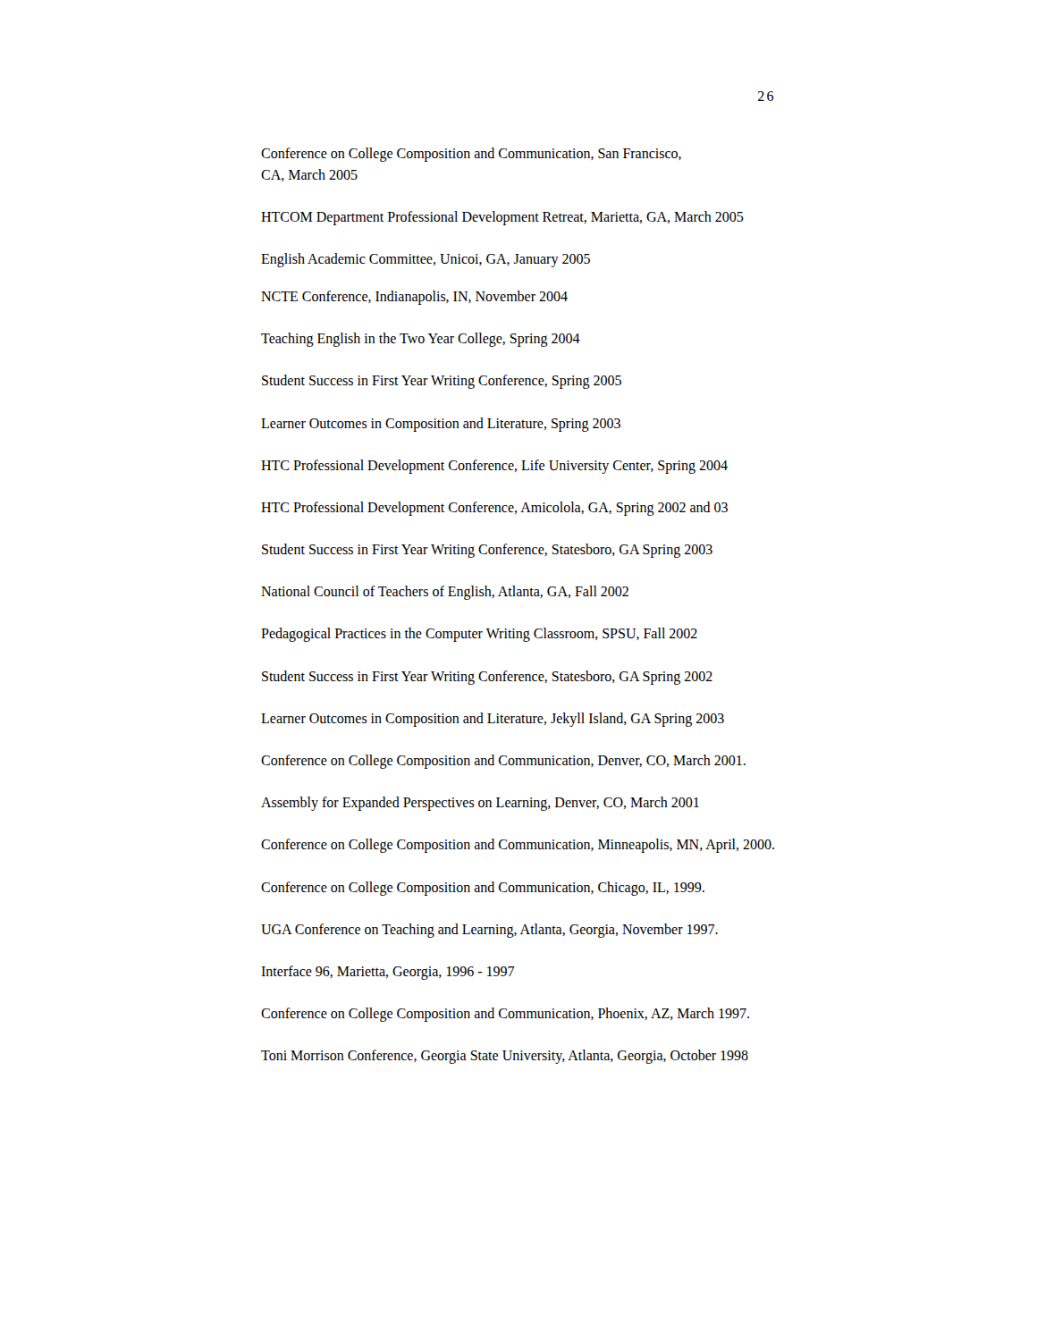26
Conference on College Composition and Communication, San Francisco,
CA, March 2005
HTCOM Department Professional Development Retreat, Marietta, GA, March 2005
English Academic Committee, Unicoi, GA, January 2005
NCTE Conference, Indianapolis, IN, November 2004
Teaching English in the Two Year College, Spring 2004
Student Success in First Year Writing Conference, Spring 2005
Learner Outcomes in Composition and Literature, Spring 2003
HTC Professional Development Conference, Life University Center, Spring 2004
HTC Professional Development Conference, Amicolola, GA, Spring 2002 and 03
Student Success in First Year Writing Conference, Statesboro, GA Spring 2003
National Council of Teachers of English, Atlanta, GA, Fall 2002
Pedagogical Practices in the Computer Writing Classroom, SPSU, Fall 2002
Student Success in First Year Writing Conference, Statesboro, GA Spring 2002
Learner Outcomes in Composition and Literature, Jekyll Island, GA Spring 2003
Conference on College Composition and Communication, Denver, CO, March 2001.
Assembly for Expanded Perspectives on Learning, Denver, CO, March 2001
Conference on College Composition and Communication, Minneapolis, MN, April, 2000.
Conference on College Composition and Communication, Chicago, IL, 1999.
UGA Conference on Teaching and Learning, Atlanta, Georgia, November 1997.
Interface 96, Marietta, Georgia, 1996 - 1997
Conference on College Composition and Communication, Phoenix, AZ, March 1997.
Toni Morrison Conference, Georgia State University, Atlanta, Georgia, October 1998